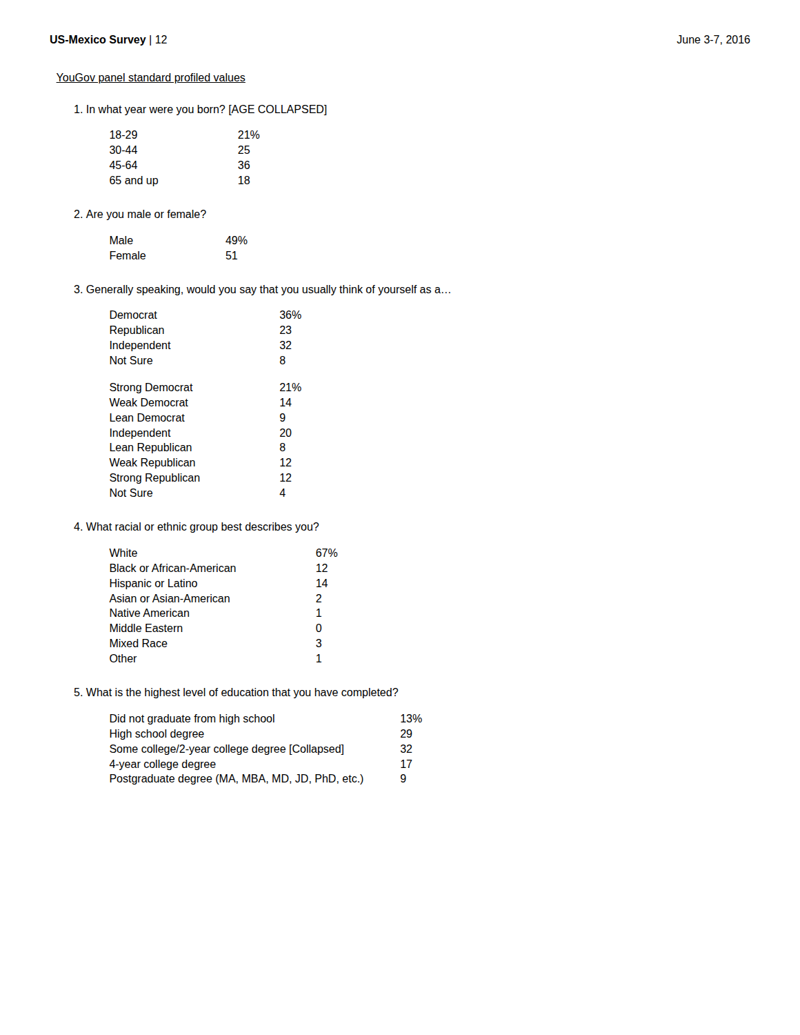US-Mexico Survey | 12
June 3-7, 2016
YouGov panel standard profiled values
In what year were you born? [AGE COLLAPSED]
| 18-29 | 21% |
| 30-44 | 25 |
| 45-64 | 36 |
| 65 and up | 18 |
Are you male or female?
| Male | 49% |
| Female | 51 |
Generally speaking, would you say that you usually think of yourself as a…
| Democrat | 36% |
| Republican | 23 |
| Independent | 32 |
| Not Sure | 8 |
| Strong Democrat | 21% |
| Weak Democrat | 14 |
| Lean Democrat | 9 |
| Independent | 20 |
| Lean Republican | 8 |
| Weak Republican | 12 |
| Strong Republican | 12 |
| Not Sure | 4 |
What racial or ethnic group best describes you?
| White | 67% |
| Black or African-American | 12 |
| Hispanic or Latino | 14 |
| Asian or Asian-American | 2 |
| Native American | 1 |
| Middle Eastern | 0 |
| Mixed Race | 3 |
| Other | 1 |
What is the highest level of education that you have completed?
| Did not graduate from high school | 13% |
| High school degree | 29 |
| Some college/2-year college degree [Collapsed] | 32 |
| 4-year college degree | 17 |
| Postgraduate degree (MA, MBA, MD, JD, PhD, etc.) | 9 |